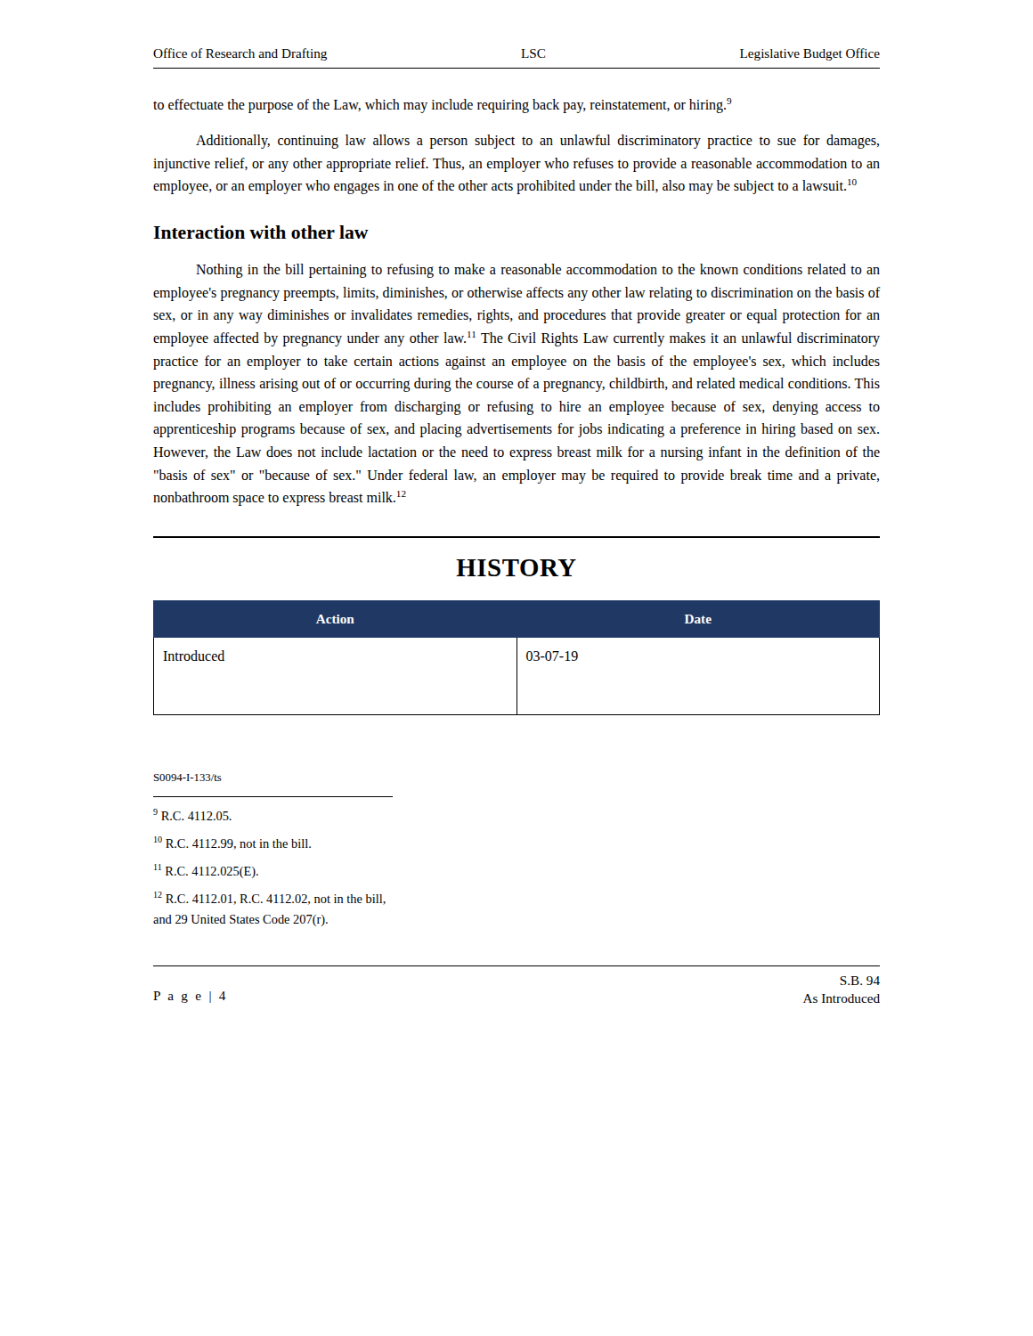Office of Research and Drafting
LSC
Legislative Budget Office
to effectuate the purpose of the Law, which may include requiring back pay, reinstatement, or hiring.9
Additionally, continuing law allows a person subject to an unlawful discriminatory practice to sue for damages, injunctive relief, or any other appropriate relief. Thus, an employer who refuses to provide a reasonable accommodation to an employee, or an employer who engages in one of the other acts prohibited under the bill, also may be subject to a lawsuit.10
Interaction with other law
Nothing in the bill pertaining to refusing to make a reasonable accommodation to the known conditions related to an employee's pregnancy preempts, limits, diminishes, or otherwise affects any other law relating to discrimination on the basis of sex, or in any way diminishes or invalidates remedies, rights, and procedures that provide greater or equal protection for an employee affected by pregnancy under any other law.11 The Civil Rights Law currently makes it an unlawful discriminatory practice for an employer to take certain actions against an employee on the basis of the employee's sex, which includes pregnancy, illness arising out of or occurring during the course of a pregnancy, childbirth, and related medical conditions. This includes prohibiting an employer from discharging or refusing to hire an employee because of sex, denying access to apprenticeship programs because of sex, and placing advertisements for jobs indicating a preference in hiring based on sex. However, the Law does not include lactation or the need to express breast milk for a nursing infant in the definition of the "basis of sex" or "because of sex." Under federal law, an employer may be required to provide break time and a private, nonbathroom space to express breast milk.12
HISTORY
| Action | Date |
| --- | --- |
| Introduced | 03-07-19 |
S0094-I-133/ts
9 R.C. 4112.05.
10 R.C. 4112.99, not in the bill.
11 R.C. 4112.025(E).
12 R.C. 4112.01, R.C. 4112.02, not in the bill, and 29 United States Code 207(r).
P a g e | 4
S.B. 94
As Introduced